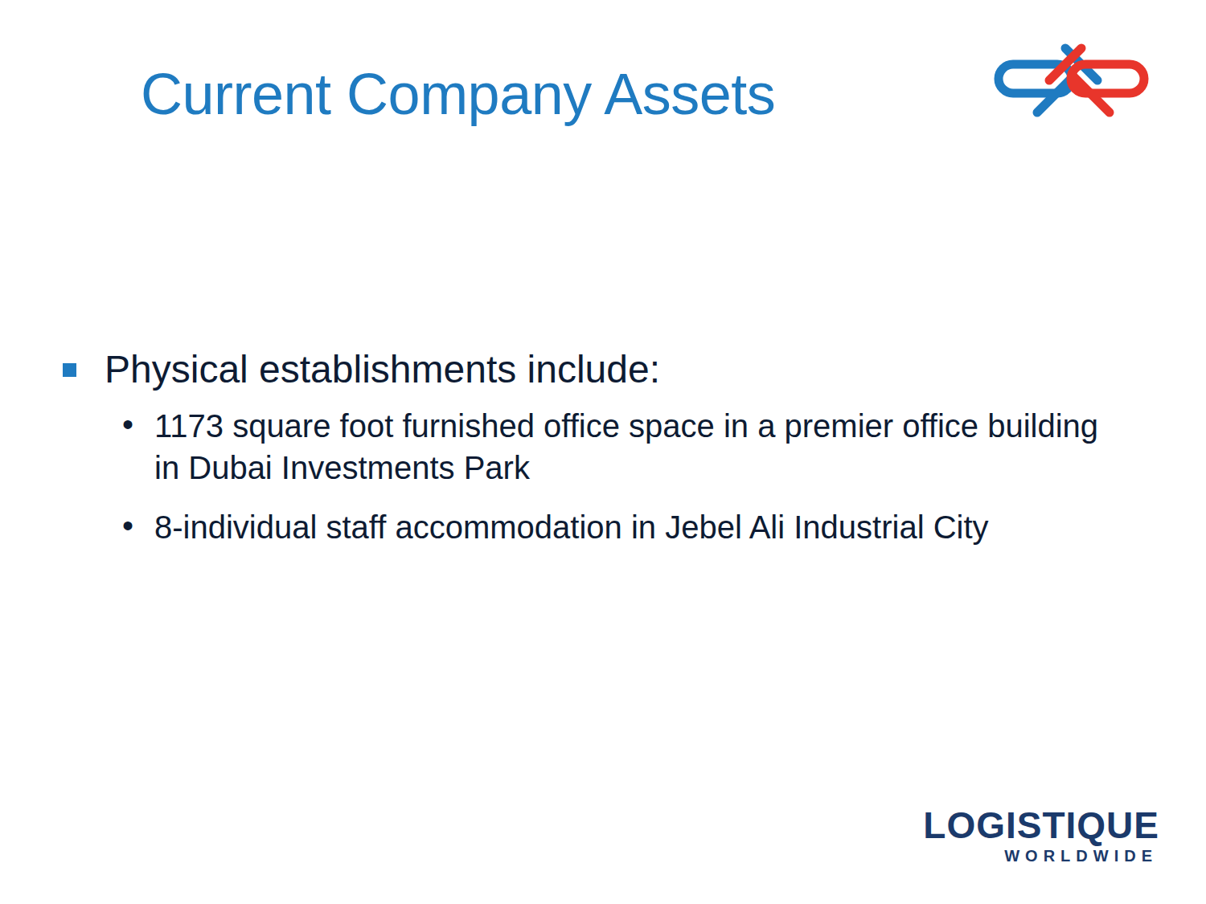Current Company Assets
Physical establishments include:
1173 square foot furnished office space in a premier office building in Dubai Investments Park
8-individual staff accommodation in Jebel Ali Industrial City
LOGISTIQUE
WORLDWIDE